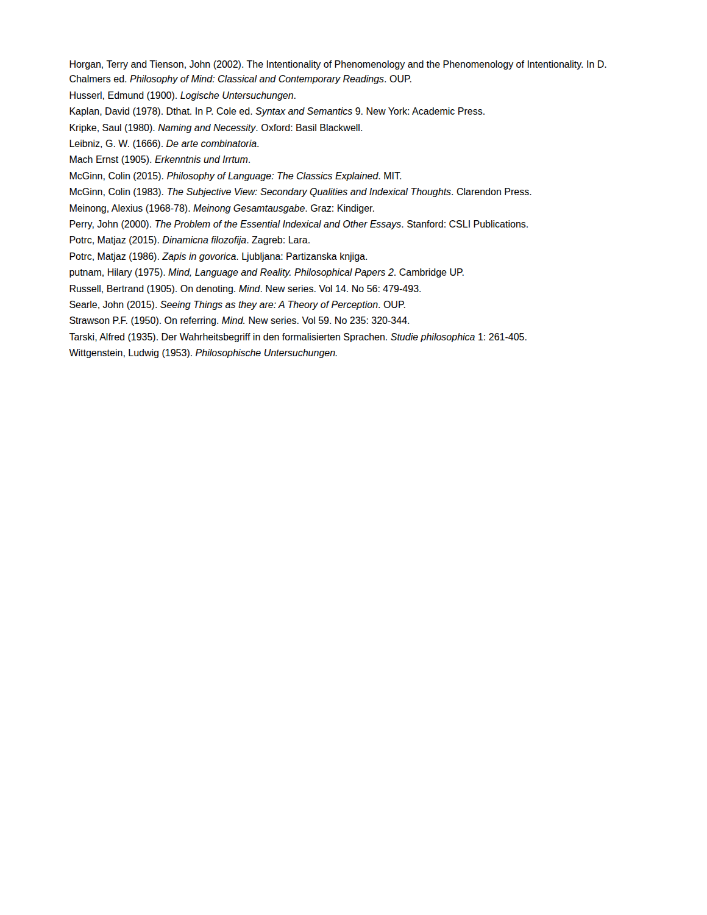Horgan, Terry and Tienson, John (2002). The Intentionality of Phenomenology and the Phenomenology of Intentionality. In D. Chalmers ed. Philosophy of Mind: Classical and Contemporary Readings. OUP.
Husserl, Edmund (1900). Logische Untersuchungen.
Kaplan, David (1978). Dthat. In P. Cole ed. Syntax and Semantics 9. New York: Academic Press.
Kripke, Saul (1980). Naming and Necessity. Oxford: Basil Blackwell.
Leibniz, G. W. (1666). De arte combinatoria.
Mach Ernst (1905). Erkenntnis und Irrtum.
McGinn, Colin (2015). Philosophy of Language: The Classics Explained. MIT.
McGinn, Colin (1983). The Subjective View: Secondary Qualities and Indexical Thoughts. Clarendon Press.
Meinong, Alexius (1968-78). Meinong Gesamtausgabe. Graz: Kindiger.
Perry, John (2000). The Problem of the Essential Indexical and Other Essays. Stanford: CSLI Publications.
Potrc, Matjaz (2015). Dinamicna filozofija. Zagreb: Lara.
Potrc, Matjaz (1986). Zapis in govorica. Ljubljana: Partizanska knjiga.
putnam, Hilary (1975). Mind, Language and Reality. Philosophical Papers 2. Cambridge UP.
Russell, Bertrand (1905). On denoting. Mind. New series. Vol 14. No 56: 479-493.
Searle, John (2015). Seeing Things as they are: A Theory of Perception. OUP.
Strawson P.F. (1950). On referring. Mind. New series. Vol 59. No 235: 320-344.
Tarski, Alfred (1935). Der Wahrheitsbegriff in den formalisierten Sprachen. Studie philosophica 1: 261-405.
Wittgenstein, Ludwig (1953). Philosophische Untersuchungen.